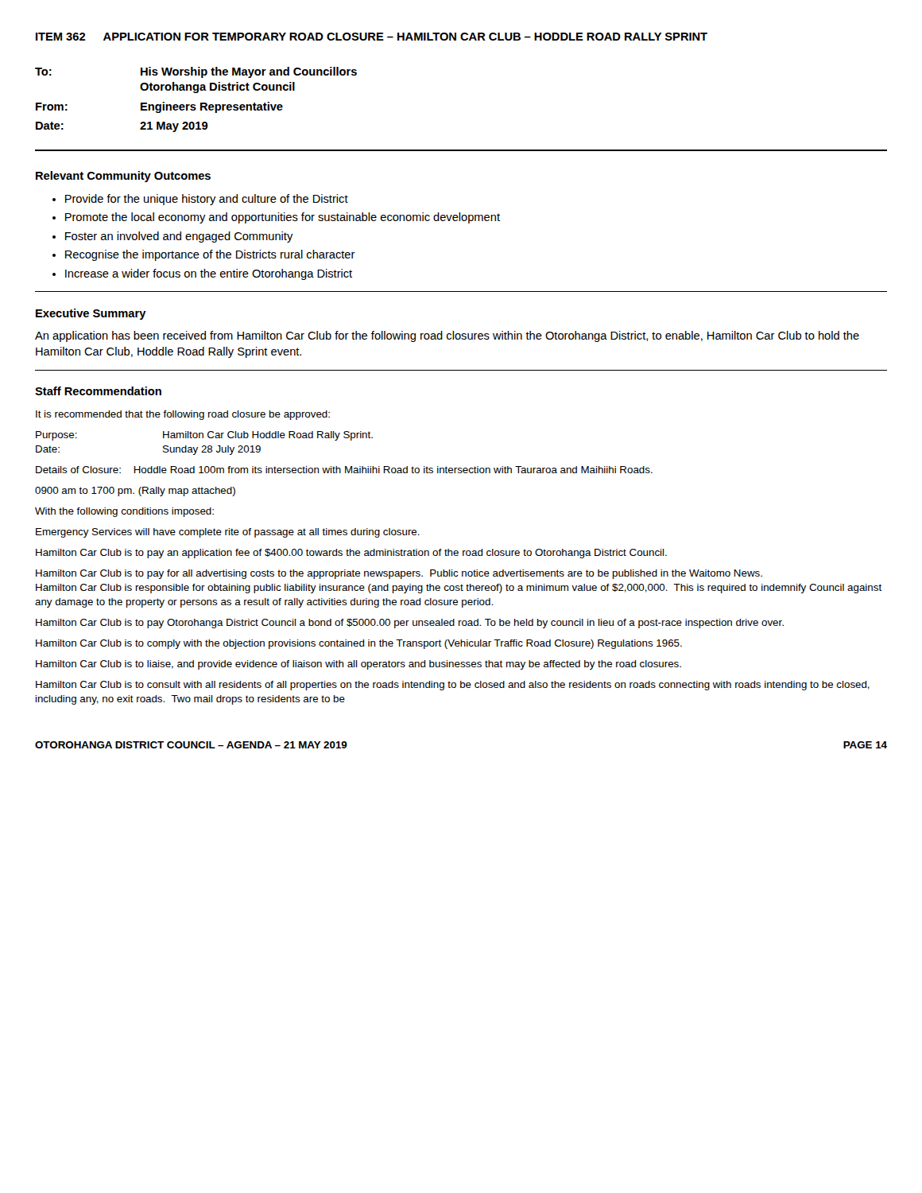ITEM 362
APPLICATION FOR TEMPORARY ROAD CLOSURE – HAMILTON CAR CLUB – HODDLE ROAD RALLY SPRINT
| To: | His Worship the Mayor and Councillors Otorohanga District Council |
| From: | Engineers Representative |
| Date: | 21 May 2019 |
Relevant Community Outcomes
Provide for the unique history and culture of the District
Promote the local economy and opportunities for sustainable economic development
Foster an involved and engaged Community
Recognise the importance of the Districts rural character
Increase a wider focus on the entire Otorohanga District
Executive Summary
An application has been received from Hamilton Car Club for the following road closures within the Otorohanga District, to enable, Hamilton Car Club to hold the Hamilton Car Club, Hoddle Road Rally Sprint event.
Staff Recommendation
It is recommended that the following road closure be approved:
Purpose:
Hamilton Car Club Hoddle Road Rally Sprint.
Date:
Sunday 28 July 2019
Details of Closure: Hoddle Road 100m from its intersection with Maihiihi Road to its intersection with Tauraroa and Maihiihi Roads.
0900 am to 1700 pm. (Rally map attached)
With the following conditions imposed:
Emergency Services will have complete rite of passage at all times during closure.
Hamilton Car Club is to pay an application fee of $400.00 towards the administration of the road closure to Otorohanga District Council.
Hamilton Car Club is to pay for all advertising costs to the appropriate newspapers. Public notice advertisements are to be published in the Waitomo News.
Hamilton Car Club is responsible for obtaining public liability insurance (and paying the cost thereof) to a minimum value of $2,000,000. This is required to indemnify Council against any damage to the property or persons as a result of rally activities during the road closure period.
Hamilton Car Club is to pay Otorohanga District Council a bond of $5000.00 per unsealed road. To be held by council in lieu of a post-race inspection drive over.
Hamilton Car Club is to comply with the objection provisions contained in the Transport (Vehicular Traffic Road Closure) Regulations 1965.
Hamilton Car Club is to liaise, and provide evidence of liaison with all operators and businesses that may be affected by the road closures.
Hamilton Car Club is to consult with all residents of all properties on the roads intending to be closed and also the residents on roads connecting with roads intending to be closed, including any, no exit roads. Two mail drops to residents are to be
OTOROHANGA DISTRICT COUNCIL – AGENDA – 21 MAY 2019
PAGE 14